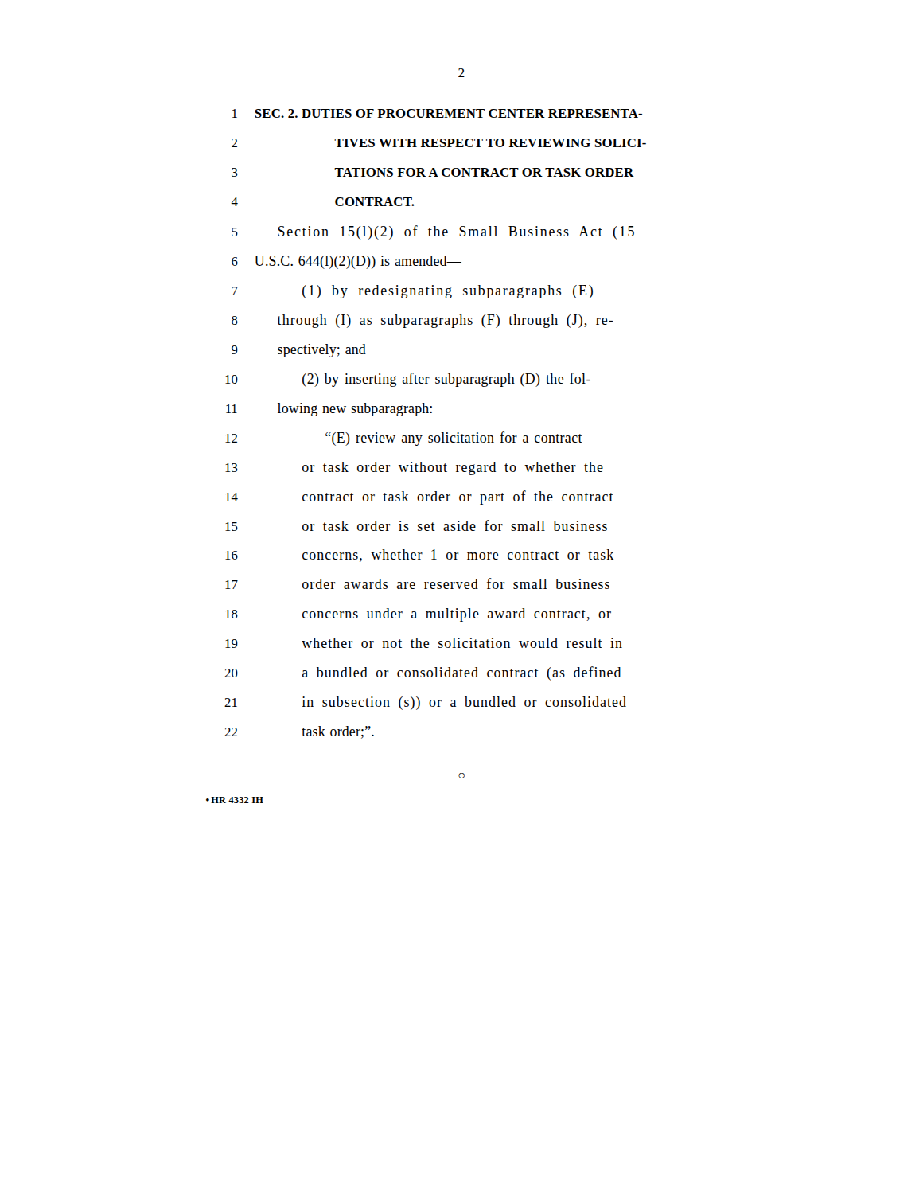2
1 SEC. 2. DUTIES OF PROCUREMENT CENTER REPRESENTA-
2 TIVES WITH RESPECT TO REVIEWING SOLICI-
3 TATIONS FOR A CONTRACT OR TASK ORDER
4 CONTRACT.
5 Section 15(l)(2) of the Small Business Act (15
6 U.S.C. 644(l)(2)(D)) is amended—
7 (1) by redesignating subparagraphs (E)
8 through (I) as subparagraphs (F) through (J), re-
9 spectively; and
10 (2) by inserting after subparagraph (D) the fol-
11 lowing new subparagraph:
12 “(E) review any solicitation for a contract
13 or task order without regard to whether the
14 contract or task order or part of the contract
15 or task order is set aside for small business
16 concerns, whether 1 or more contract or task
17 order awards are reserved for small business
18 concerns under a multiple award contract, or
19 whether or not the solicitation would result in
20 a bundled or consolidated contract (as defined
21 in subsection (s)) or a bundled or consolidated
22 task order;”.
○
•HR 4332 IH